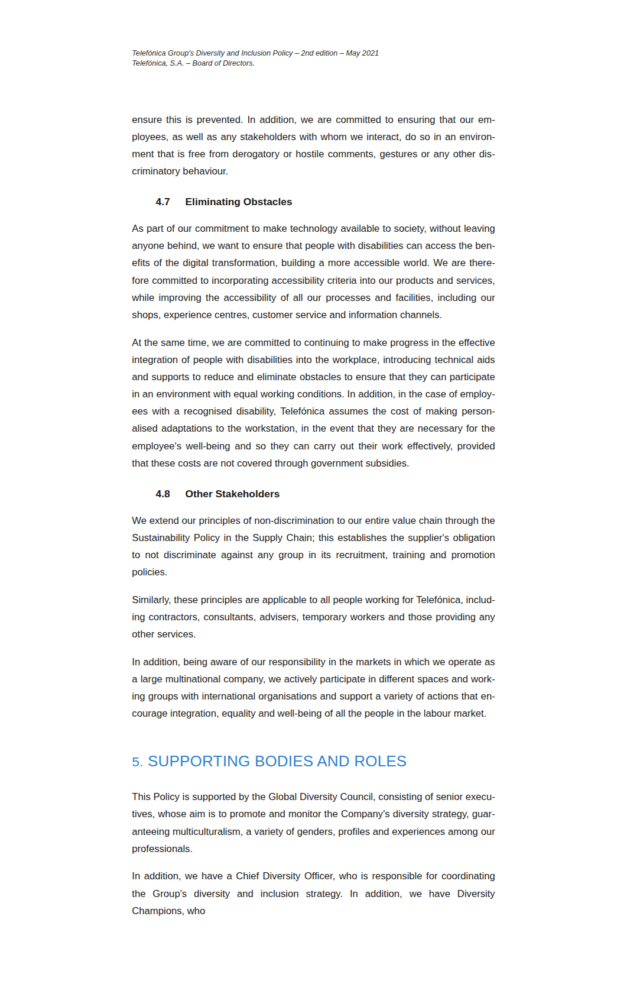Telefónica Group's Diversity and Inclusion Policy – 2nd edition – May 2021
Telefónica, S.A. – Board of Directors.
ensure this is prevented. In addition, we are committed to ensuring that our employees, as well as any stakeholders with whom we interact, do so in an environment that is free from derogatory or hostile comments, gestures or any other discriminatory behaviour.
4.7 Eliminating Obstacles
As part of our commitment to make technology available to society, without leaving anyone behind, we want to ensure that people with disabilities can access the benefits of the digital transformation, building a more accessible world. We are therefore committed to incorporating accessibility criteria into our products and services, while improving the accessibility of all our processes and facilities, including our shops, experience centres, customer service and information channels.
At the same time, we are committed to continuing to make progress in the effective integration of people with disabilities into the workplace, introducing technical aids and supports to reduce and eliminate obstacles to ensure that they can participate in an environment with equal working conditions. In addition, in the case of employees with a recognised disability, Telefónica assumes the cost of making personalised adaptations to the workstation, in the event that they are necessary for the employee's well-being and so they can carry out their work effectively, provided that these costs are not covered through government subsidies.
4.8 Other Stakeholders
We extend our principles of non-discrimination to our entire value chain through the Sustainability Policy in the Supply Chain; this establishes the supplier's obligation to not discriminate against any group in its recruitment, training and promotion policies.
Similarly, these principles are applicable to all people working for Telefónica, including contractors, consultants, advisers, temporary workers and those providing any other services.
In addition, being aware of our responsibility in the markets in which we operate as a large multinational company, we actively participate in different spaces and working groups with international organisations and support a variety of actions that encourage integration, equality and well-being of all the people in the labour market.
5. SUPPORTING BODIES AND ROLES
This Policy is supported by the Global Diversity Council, consisting of senior executives, whose aim is to promote and monitor the Company's diversity strategy, guaranteeing multiculturalism, a variety of genders, profiles and experiences among our professionals.
In addition, we have a Chief Diversity Officer, who is responsible for coordinating the Group's diversity and inclusion strategy. In addition, we have Diversity Champions, who